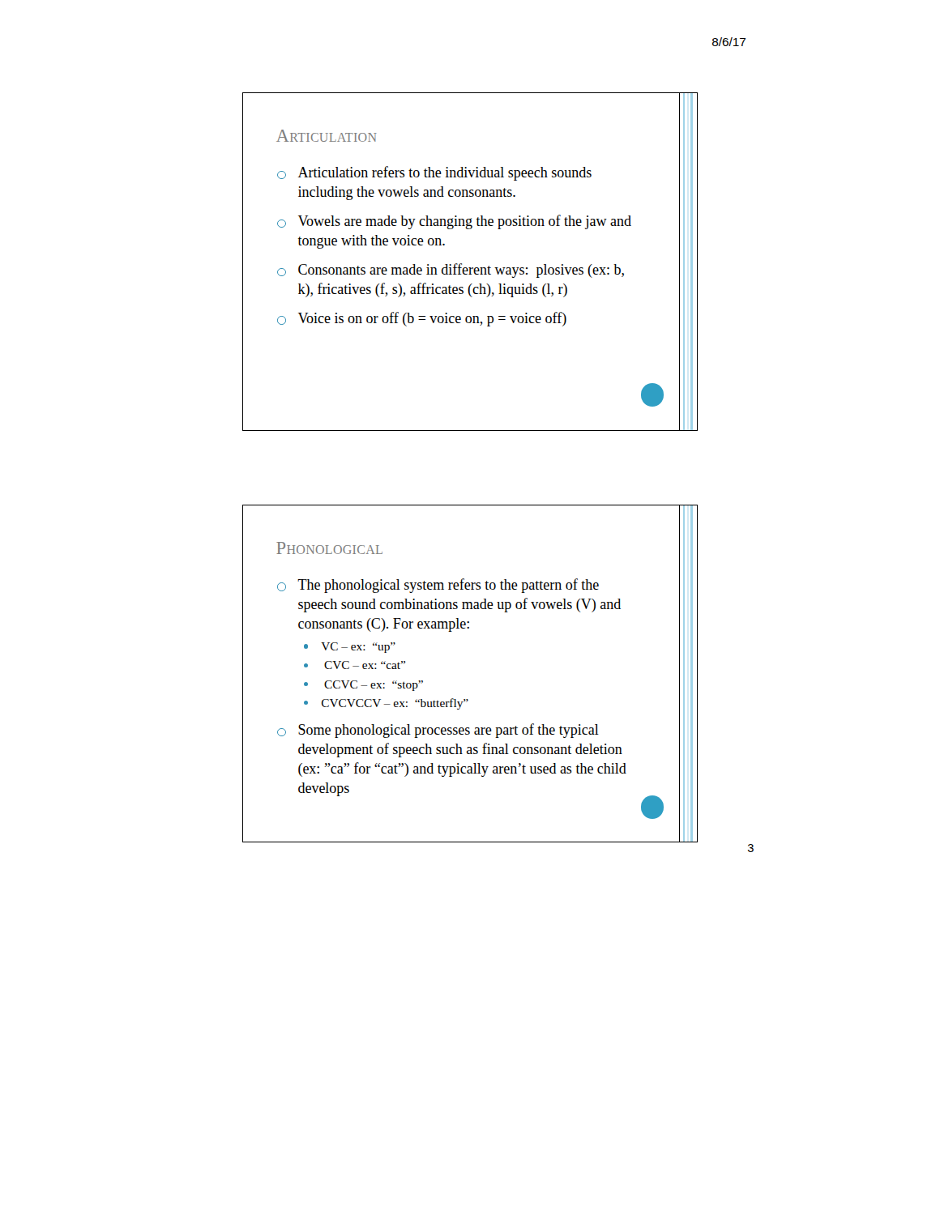8/6/17
Articulation
Articulation refers to the individual speech sounds including the vowels and consonants.
Vowels are made by changing the position of the jaw and tongue with the voice on.
Consonants are made in different ways: plosives (ex: b, k), fricatives (f, s), affricates (ch), liquids (l, r)
Voice is on or off (b = voice on, p = voice off)
Phonological
The phonological system refers to the pattern of the speech sound combinations made up of vowels (V) and consonants (C). For example:
VC – ex: “up”
CVC – ex: “cat”
CCVC – ex: “stop”
CVCVCCV – ex: “butterfly”
Some phonological processes are part of the typical development of speech such as final consonant deletion (ex: ”ca” for “cat”) and typically aren’t used as the child develops
3